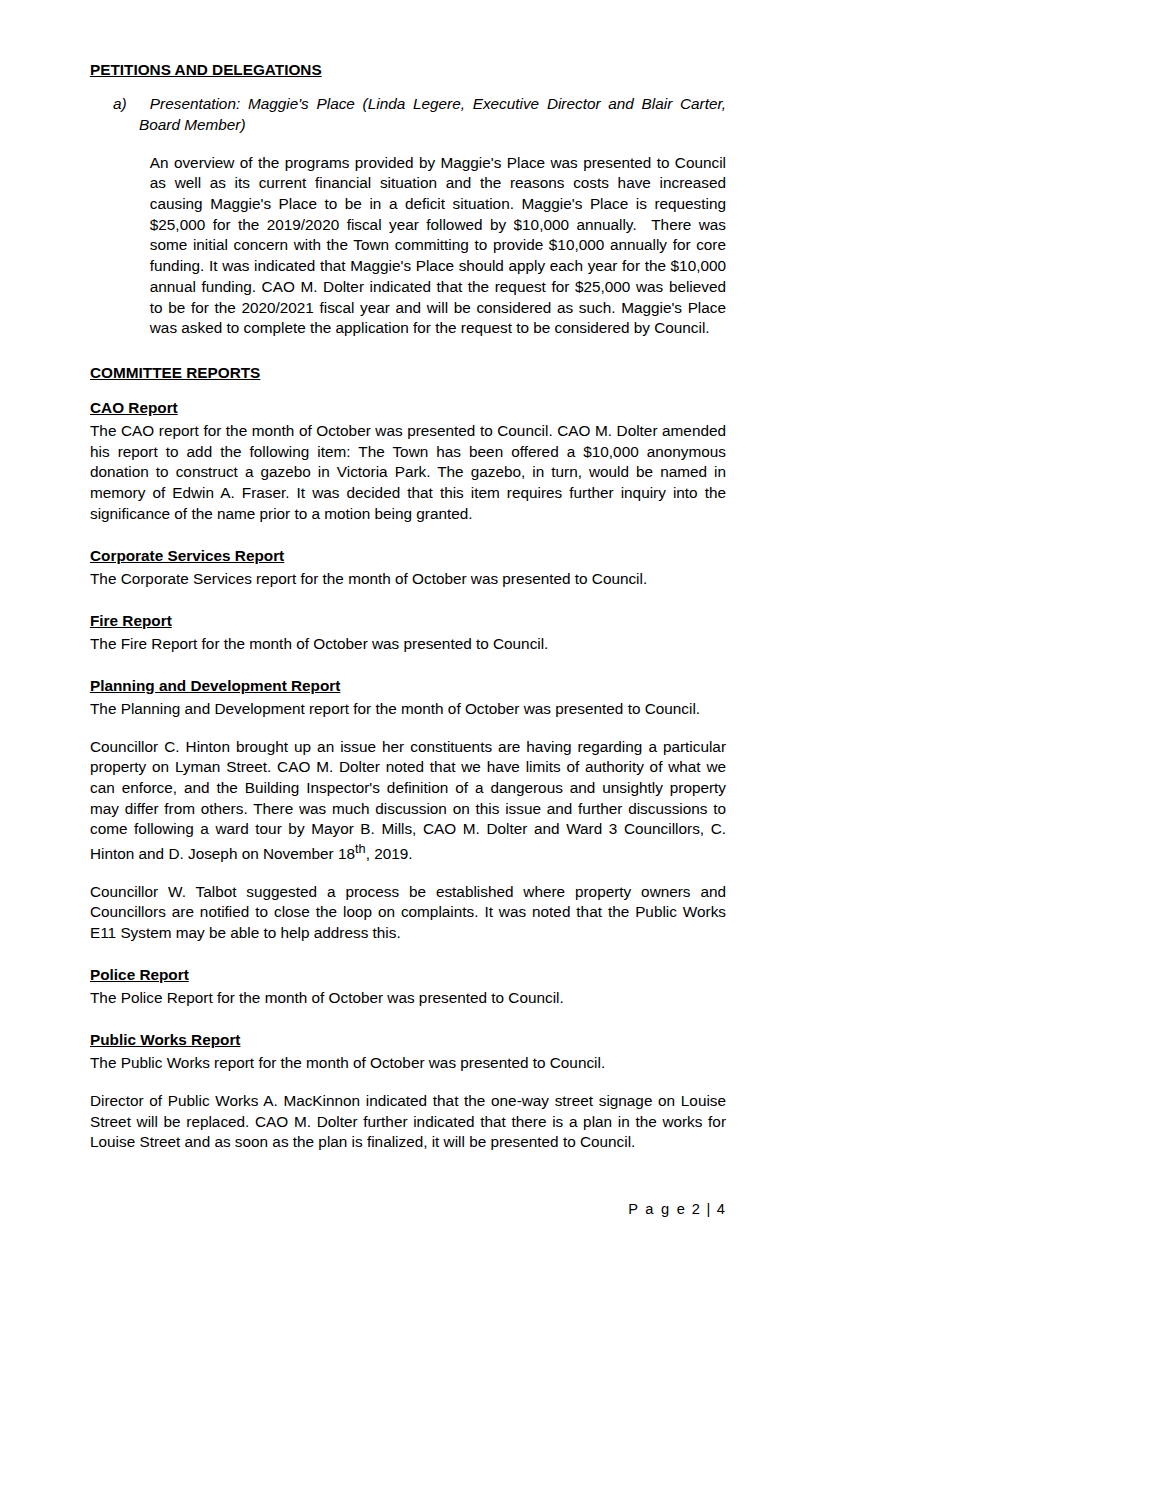PETITIONS AND DELEGATIONS
a) Presentation: Maggie's Place (Linda Legere, Executive Director and Blair Carter, Board Member)
An overview of the programs provided by Maggie's Place was presented to Council as well as its current financial situation and the reasons costs have increased causing Maggie's Place to be in a deficit situation. Maggie's Place is requesting $25,000 for the 2019/2020 fiscal year followed by $10,000 annually. There was some initial concern with the Town committing to provide $10,000 annually for core funding. It was indicated that Maggie's Place should apply each year for the $10,000 annual funding. CAO M. Dolter indicated that the request for $25,000 was believed to be for the 2020/2021 fiscal year and will be considered as such. Maggie's Place was asked to complete the application for the request to be considered by Council.
COMMITTEE REPORTS
CAO Report
The CAO report for the month of October was presented to Council. CAO M. Dolter amended his report to add the following item: The Town has been offered a $10,000 anonymous donation to construct a gazebo in Victoria Park. The gazebo, in turn, would be named in memory of Edwin A. Fraser. It was decided that this item requires further inquiry into the significance of the name prior to a motion being granted.
Corporate Services Report
The Corporate Services report for the month of October was presented to Council.
Fire Report
The Fire Report for the month of October was presented to Council.
Planning and Development Report
The Planning and Development report for the month of October was presented to Council.
Councillor C. Hinton brought up an issue her constituents are having regarding a particular property on Lyman Street. CAO M. Dolter noted that we have limits of authority of what we can enforce, and the Building Inspector's definition of a dangerous and unsightly property may differ from others. There was much discussion on this issue and further discussions to come following a ward tour by Mayor B. Mills, CAO M. Dolter and Ward 3 Councillors, C. Hinton and D. Joseph on November 18th, 2019.
Councillor W. Talbot suggested a process be established where property owners and Councillors are notified to close the loop on complaints. It was noted that the Public Works E11 System may be able to help address this.
Police Report
The Police Report for the month of October was presented to Council.
Public Works Report
The Public Works report for the month of October was presented to Council.
Director of Public Works A. MacKinnon indicated that the one-way street signage on Louise Street will be replaced. CAO M. Dolter further indicated that there is a plan in the works for Louise Street and as soon as the plan is finalized, it will be presented to Council.
P a g e 2 | 4